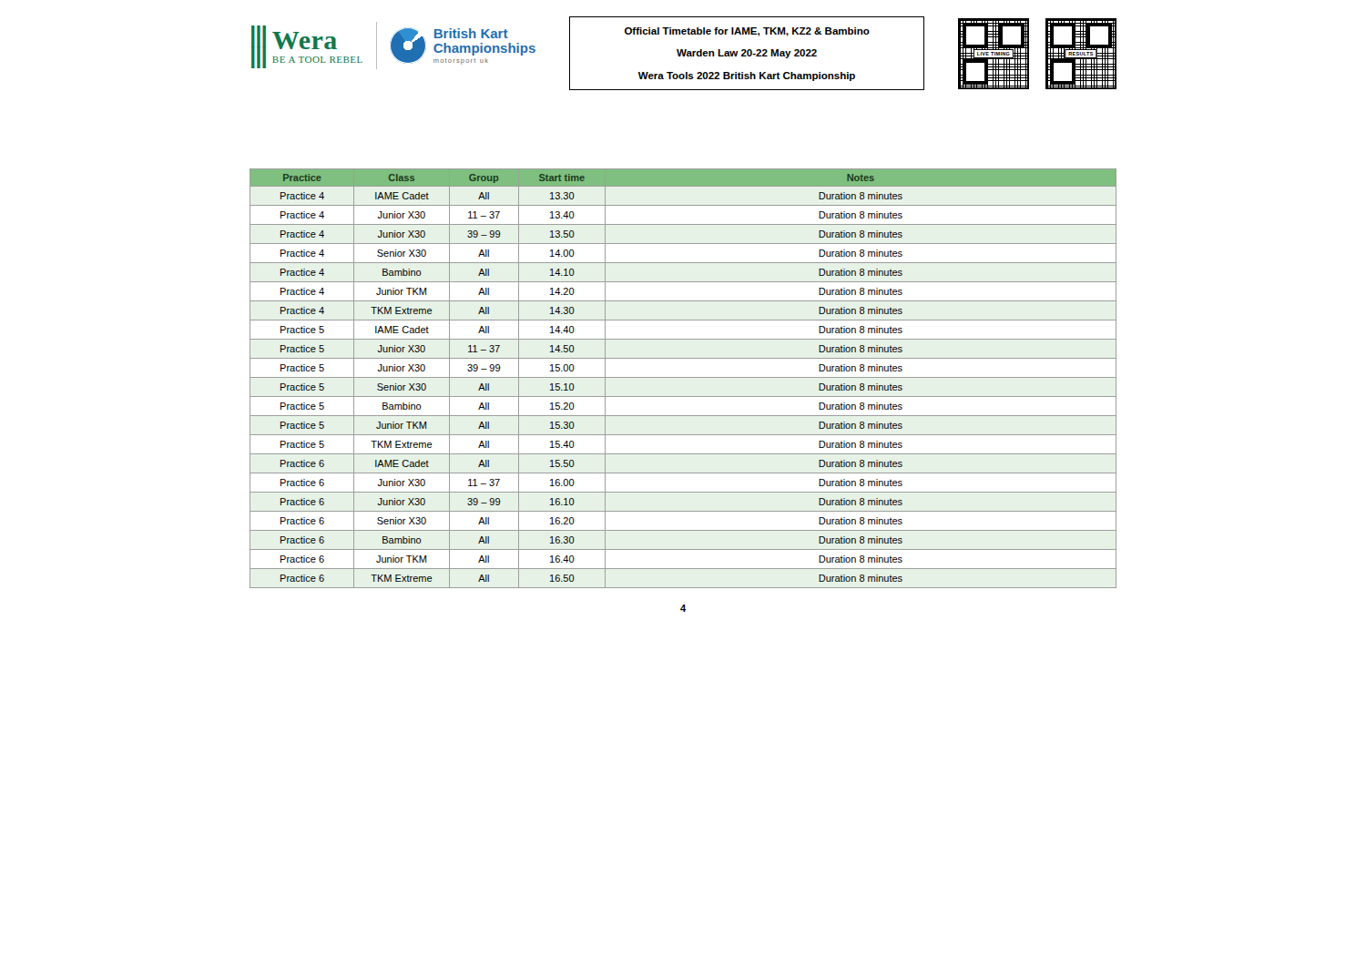|||
|||
Wera
BE A TOOL REBEL
British Kart
Championships
motorsport uk
Official Timetable for IAME, TKM, KZ2 & Bambino
Warden Law 20-22 May 2022
Wera Tools 2022 British Kart Championship
LIVE TIMING
RESULTS
| Practice | Class | Group | Start time | Notes |
| --- | --- | --- | --- | --- |
| Practice 4 | IAME Cadet | All | 13.30 | Duration 8 minutes |
| Practice 4 | Junior X30 | 11 – 37 | 13.40 | Duration 8 minutes |
| Practice 4 | Junior X30 | 39 – 99 | 13.50 | Duration 8 minutes |
| Practice 4 | Senior X30 | All | 14.00 | Duration 8 minutes |
| Practice 4 | Bambino | All | 14.10 | Duration 8 minutes |
| Practice 4 | Junior TKM | All | 14.20 | Duration 8 minutes |
| Practice 4 | TKM Extreme | All | 14.30 | Duration 8 minutes |
| Practice 5 | IAME Cadet | All | 14.40 | Duration 8 minutes |
| Practice 5 | Junior X30 | 11 – 37 | 14.50 | Duration 8 minutes |
| Practice 5 | Junior X30 | 39 – 99 | 15.00 | Duration 8 minutes |
| Practice 5 | Senior X30 | All | 15.10 | Duration 8 minutes |
| Practice 5 | Bambino | All | 15.20 | Duration 8 minutes |
| Practice 5 | Junior TKM | All | 15.30 | Duration 8 minutes |
| Practice 5 | TKM Extreme | All | 15.40 | Duration 8 minutes |
| Practice 6 | IAME Cadet | All | 15.50 | Duration 8 minutes |
| Practice 6 | Junior X30 | 11 – 37 | 16.00 | Duration 8 minutes |
| Practice 6 | Junior X30 | 39 – 99 | 16.10 | Duration 8 minutes |
| Practice 6 | Senior X30 | All | 16.20 | Duration 8 minutes |
| Practice 6 | Bambino | All | 16.30 | Duration 8 minutes |
| Practice 6 | Junior TKM | All | 16.40 | Duration 8 minutes |
| Practice 6 | TKM Extreme | All | 16.50 | Duration 8 minutes |
4